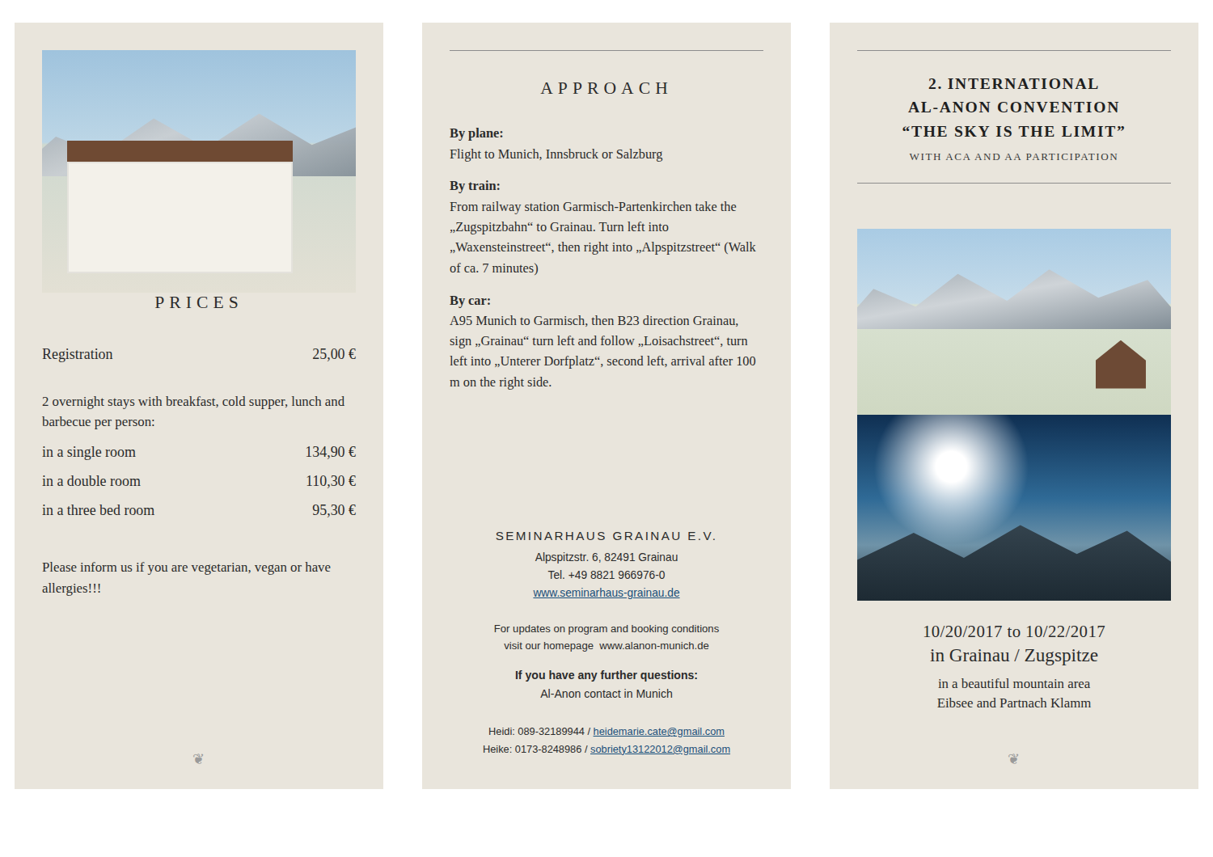Prices
| Registration | 25,00 € |
2 overnight stays with breakfast, cold supper, lunch and barbecue per person:
| in a single room | 134,90 € |
| in a double room | 110,30 € |
| in a three bed room | 95,30 € |
Please inform us if you are vegetarian, vegan or have allergies!!!
❦
Approach
By plane:
Flight to Munich, Innsbruck or Salzburg
By train:
From railway station Garmisch-Partenkirchen take the „Zugspitzbahn“ to Grainau. Turn left into „Waxensteinstreet“, then right into „Alpspitzstreet“ (Walk of ca. 7 minutes)
By car:
A95 Munich to Garmisch, then B23 direction Grainau, sign „Grainau“ turn left and follow „Loisachstreet“, turn left into „Unterer Dorfplatz“, second left, arrival after 100 m on the right side.
Seminarhaus Grainau e.V.
Alpspitzstr. 6, 82491 Grainau
Tel. +49 8821 966976-0
www.seminarhaus-grainau.de
For updates on program and booking conditions
visit our homepage www.alanon-munich.de
If you have any further questions:
Al-Anon contact in Munich
Heidi: 089-32189944 / heidemarie.cate@gmail.com
Heike: 0173-8248986 / sobriety13122012@gmail.com
2. International
Al-Anon Convention
“The Sky Is The Limit” with ACA and AA participation
10/20/2017 to 10/22/2017
in Grainau / Zugspitze
in a beautiful mountain area
Eibsee and Partnach Klamm
❦